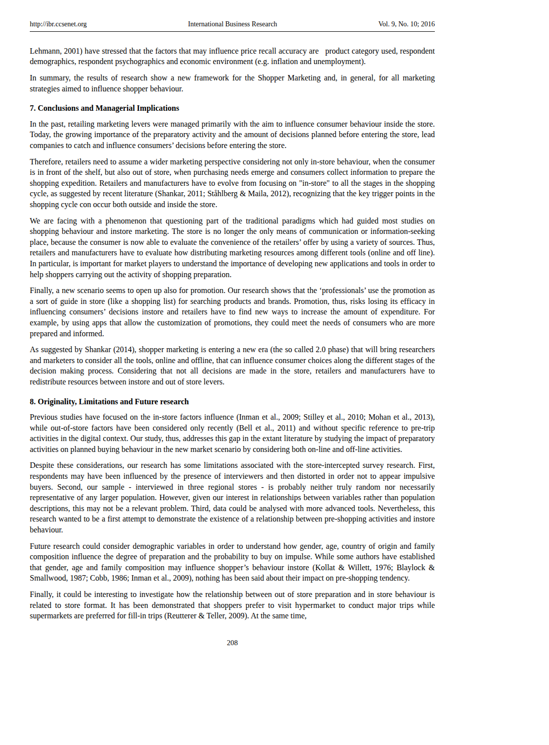http://ibr.ccsenet.org International Business Research Vol. 9, No. 10; 2016
Lehmann, 2001) have stressed that the factors that may influence price recall accuracy are product category used, respondent demographics, respondent psychographics and economic environment (e.g. inflation and unemployment).
In summary, the results of research show a new framework for the Shopper Marketing and, in general, for all marketing strategies aimed to influence shopper behaviour.
7. Conclusions and Managerial Implications
In the past, retailing marketing levers were managed primarily with the aim to influence consumer behaviour inside the store. Today, the growing importance of the preparatory activity and the amount of decisions planned before entering the store, lead companies to catch and influence consumers’ decisions before entering the store.
Therefore, retailers need to assume a wider marketing perspective considering not only in-store behaviour, when the consumer is in front of the shelf, but also out of store, when purchasing needs emerge and consumers collect information to prepare the shopping expedition. Retailers and manufacturers have to evolve from focusing on "in-store" to all the stages in the shopping cycle, as suggested by recent literature (Shankar, 2011; Ståhlberg & Maila, 2012), recognizing that the key trigger points in the shopping cycle con occur both outside and inside the store.
We are facing with a phenomenon that questioning part of the traditional paradigms which had guided most studies on shopping behaviour and instore marketing. The store is no longer the only means of communication or information-seeking place, because the consumer is now able to evaluate the convenience of the retailers’ offer by using a variety of sources. Thus, retailers and manufacturers have to evaluate how distributing marketing resources among different tools (online and off line). In particular, is important for market players to understand the importance of developing new applications and tools in order to help shoppers carrying out the activity of shopping preparation.
Finally, a new scenario seems to open up also for promotion. Our research shows that the ‘professionals’ use the promotion as a sort of guide in store (like a shopping list) for searching products and brands. Promotion, thus, risks losing its efficacy in influencing consumers’ decisions instore and retailers have to find new ways to increase the amount of expenditure. For example, by using apps that allow the customization of promotions, they could meet the needs of consumers who are more prepared and informed.
As suggested by Shankar (2014), shopper marketing is entering a new era (the so called 2.0 phase) that will bring researchers and marketers to consider all the tools, online and offline, that can influence consumer choices along the different stages of the decision making process. Considering that not all decisions are made in the store, retailers and manufacturers have to redistribute resources between instore and out of store levers.
8. Originality, Limitations and Future research
Previous studies have focused on the in-store factors influence (Inman et al., 2009; Stilley et al., 2010; Mohan et al., 2013), while out-of-store factors have been considered only recently (Bell et al., 2011) and without specific reference to pre-trip activities in the digital context. Our study, thus, addresses this gap in the extant literature by studying the impact of preparatory activities on planned buying behaviour in the new market scenario by considering both on-line and off-line activities.
Despite these considerations, our research has some limitations associated with the store-intercepted survey research. First, respondents may have been influenced by the presence of interviewers and then distorted in order not to appear impulsive buyers. Second, our sample - interviewed in three regional stores - is probably neither truly random nor necessarily representative of any larger population. However, given our interest in relationships between variables rather than population descriptions, this may not be a relevant problem. Third, data could be analysed with more advanced tools. Nevertheless, this research wanted to be a first attempt to demonstrate the existence of a relationship between pre-shopping activities and instore behaviour.
Future research could consider demographic variables in order to understand how gender, age, country of origin and family composition influence the degree of preparation and the probability to buy on impulse. While some authors have established that gender, age and family composition may influence shopper’s behaviour instore (Kollat & Willett, 1976; Blaylock & Smallwood, 1987; Cobb, 1986; Inman et al., 2009), nothing has been said about their impact on pre-shopping tendency.
Finally, it could be interesting to investigate how the relationship between out of store preparation and in store behaviour is related to store format. It has been demonstrated that shoppers prefer to visit hypermarket to conduct major trips while supermarkets are preferred for fill-in trips (Reutterer & Teller, 2009). At the same time,
208